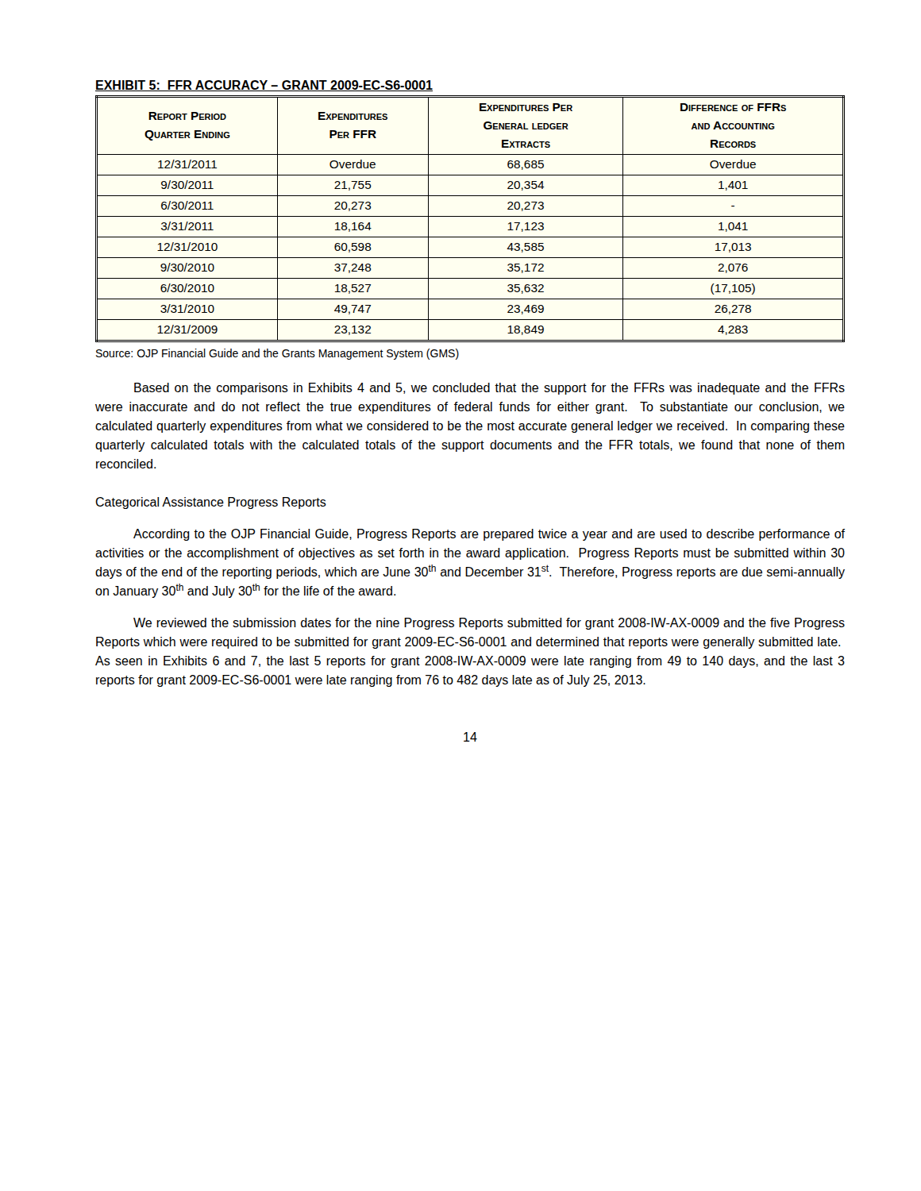EXHIBIT 5: FFR ACCURACY – GRANT 2009-EC-S6-0001
| Report Period Quarter Ending | Expenditures Per FFR | Expenditures Per General ledger Extracts | Difference of FFRs and Accounting Records |
| --- | --- | --- | --- |
| 12/31/2011 | Overdue | 68,685 | Overdue |
| 9/30/2011 | 21,755 | 20,354 | 1,401 |
| 6/30/2011 | 20,273 | 20,273 | - |
| 3/31/2011 | 18,164 | 17,123 | 1,041 |
| 12/31/2010 | 60,598 | 43,585 | 17,013 |
| 9/30/2010 | 37,248 | 35,172 | 2,076 |
| 6/30/2010 | 18,527 | 35,632 | (17,105) |
| 3/31/2010 | 49,747 | 23,469 | 26,278 |
| 12/31/2009 | 23,132 | 18,849 | 4,283 |
Source: OJP Financial Guide and the Grants Management System (GMS)
Based on the comparisons in Exhibits 4 and 5, we concluded that the support for the FFRs was inadequate and the FFRs were inaccurate and do not reflect the true expenditures of federal funds for either grant. To substantiate our conclusion, we calculated quarterly expenditures from what we considered to be the most accurate general ledger we received. In comparing these quarterly calculated totals with the calculated totals of the support documents and the FFR totals, we found that none of them reconciled.
Categorical Assistance Progress Reports
According to the OJP Financial Guide, Progress Reports are prepared twice a year and are used to describe performance of activities or the accomplishment of objectives as set forth in the award application. Progress Reports must be submitted within 30 days of the end of the reporting periods, which are June 30th and December 31st. Therefore, Progress reports are due semi-annually on January 30th and July 30th for the life of the award.
We reviewed the submission dates for the nine Progress Reports submitted for grant 2008-IW-AX-0009 and the five Progress Reports which were required to be submitted for grant 2009-EC-S6-0001 and determined that reports were generally submitted late. As seen in Exhibits 6 and 7, the last 5 reports for grant 2008-IW-AX-0009 were late ranging from 49 to 140 days, and the last 3 reports for grant 2009-EC-S6-0001 were late ranging from 76 to 482 days late as of July 25, 2013.
14